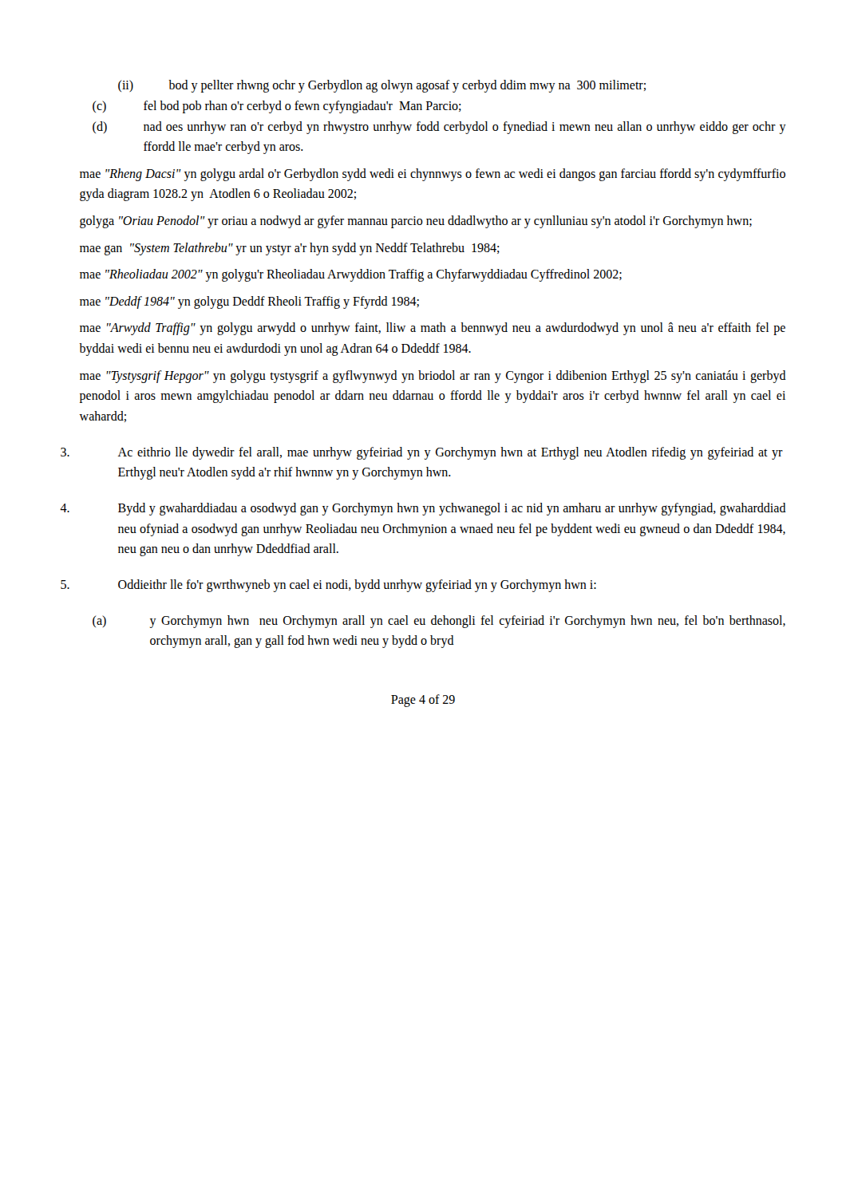(ii) bod y pellter rhwng ochr y Gerbydlon ag olwyn agosaf y cerbyd ddim mwy na 300 milimetr;
(c) fel bod pob rhan o'r cerbyd o fewn cyfyngiadau'r Man Parcio;
(d) nad oes unrhyw ran o'r cerbyd yn rhwystro unrhyw fodd cerbydol o fynediad i mewn neu allan o unrhyw eiddo ger ochr y ffordd lle mae'r cerbyd yn aros.
mae "Rheng Dacsi" yn golygu ardal o'r Gerbydlon sydd wedi ei chynnwys o fewn ac wedi ei dangos gan farciau ffordd sy'n cydymffurfio gyda diagram 1028.2 yn Atodlen 6 o Reoliadau 2002;
golyga "Oriau Penodol" yr oriau a nodwyd ar gyfer mannau parcio neu ddadlwytho ar y cynlluniau sy'n atodol i'r Gorchymyn hwn;
mae gan "System Telathrebu" yr un ystyr a'r hyn sydd yn Neddf Telathrebu 1984;
mae "Rheoliadau 2002" yn golygu'r Rheoliadau Arwyddion Traffig a Chyfarwyddiadau Cyffredinol 2002;
mae "Deddf 1984" yn golygu Deddf Rheoli Traffig y Ffyrdd 1984;
mae "Arwydd Traffig" yn golygu arwydd o unrhyw faint, lliw a math a bennwyd neu a awdurdodwyd yn unol â neu a'r effaith fel pe byddai wedi ei bennu neu ei awdurdodi yn unol ag Adran 64 o Ddeddf 1984.
mae "Tystysgrif Hepgor" yn golygu tystysgrif a gyflwynwyd yn briodol ar ran y Cyngor i ddibenion Erthygl 25 sy'n caniatáu i gerbyd penodol i aros mewn amgylchiadau penodol ar ddarn neu ddarnau o ffordd lle y byddai'r aros i'r cerbyd hwnnw fel arall yn cael ei wahardd;
3. Ac eithrio lle dywedir fel arall, mae unrhyw gyfeiriad yn y Gorchymyn hwn at Erthygl neu Atodlen rifedig yn gyfeiriad at yr Erthygl neu'r Atodlen sydd a'r rhif hwnnw yn y Gorchymyn hwn.
4. Bydd y gwaharddiadau a osodwyd gan y Gorchymyn hwn yn ychwanegol i ac nid yn amharu ar unrhyw gyfyngiad, gwaharddiad neu ofyniad a osodwyd gan unrhyw Reoliadau neu Orchmynion a wnaed neu fel pe byddent wedi eu gwneud o dan Ddeddf 1984, neu gan neu o dan unrhyw Ddeddfiad arall.
5. Oddieithr lle fo'r gwrthwyneb yn cael ei nodi, bydd unrhyw gyfeiriad yn y Gorchymyn hwn i:
(a) y Gorchymyn hwn neu Orchymyn arall yn cael eu dehongli fel cyfeiriad i'r Gorchymyn hwn neu, fel bo'n berthnasol, orchymyn arall, gan y gall fod hwn wedi neu y bydd o bryd
Page 4 of 29